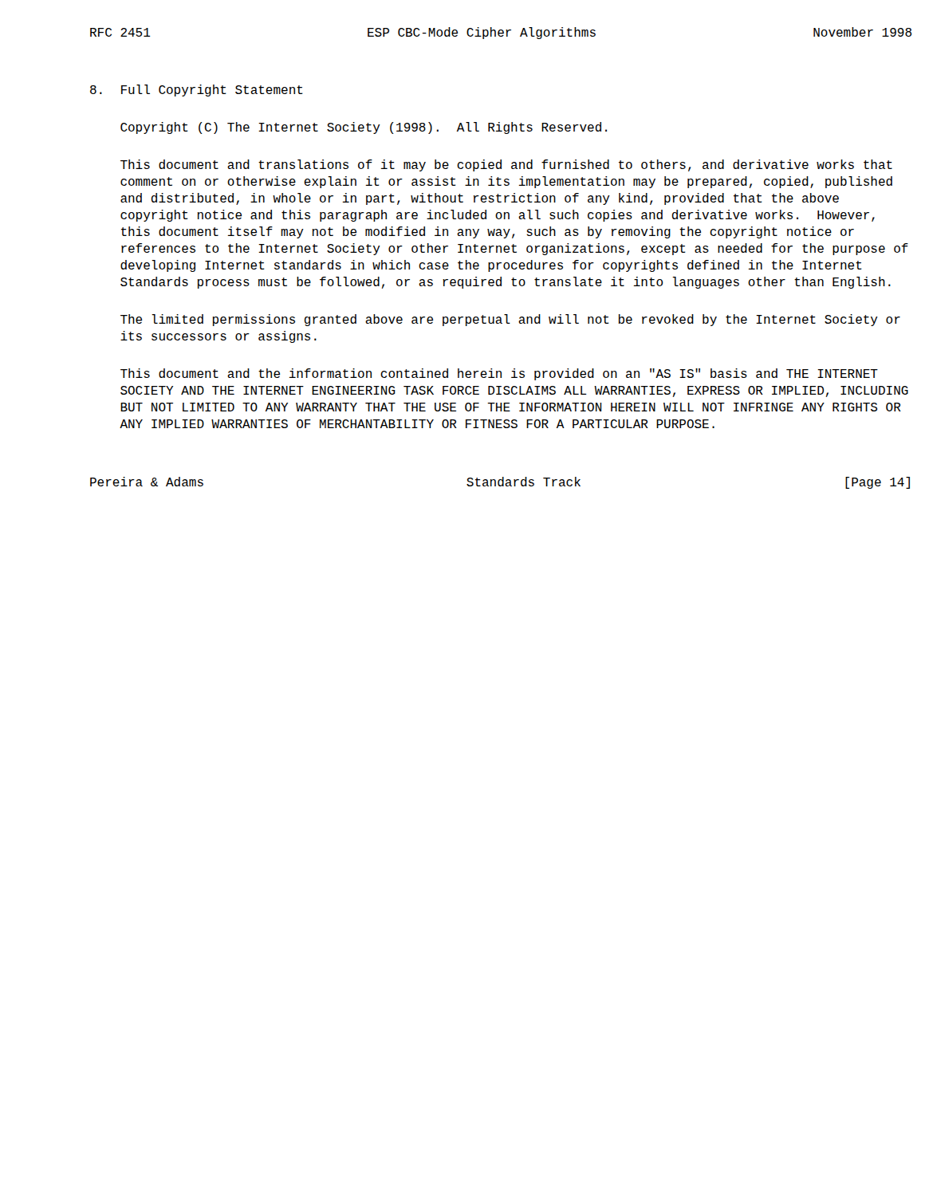RFC 2451 ESP CBC-Mode Cipher Algorithms November 1998
8. Full Copyright Statement
Copyright (C) The Internet Society (1998). All Rights Reserved.
This document and translations of it may be copied and furnished to others, and derivative works that comment on or otherwise explain it or assist in its implementation may be prepared, copied, published and distributed, in whole or in part, without restriction of any kind, provided that the above copyright notice and this paragraph are included on all such copies and derivative works. However, this document itself may not be modified in any way, such as by removing the copyright notice or references to the Internet Society or other Internet organizations, except as needed for the purpose of developing Internet standards in which case the procedures for copyrights defined in the Internet Standards process must be followed, or as required to translate it into languages other than English.
The limited permissions granted above are perpetual and will not be revoked by the Internet Society or its successors or assigns.
This document and the information contained herein is provided on an "AS IS" basis and THE INTERNET SOCIETY AND THE INTERNET ENGINEERING TASK FORCE DISCLAIMS ALL WARRANTIES, EXPRESS OR IMPLIED, INCLUDING BUT NOT LIMITED TO ANY WARRANTY THAT THE USE OF THE INFORMATION HEREIN WILL NOT INFRINGE ANY RIGHTS OR ANY IMPLIED WARRANTIES OF MERCHANTABILITY OR FITNESS FOR A PARTICULAR PURPOSE.
Pereira & Adams Standards Track [Page 14]